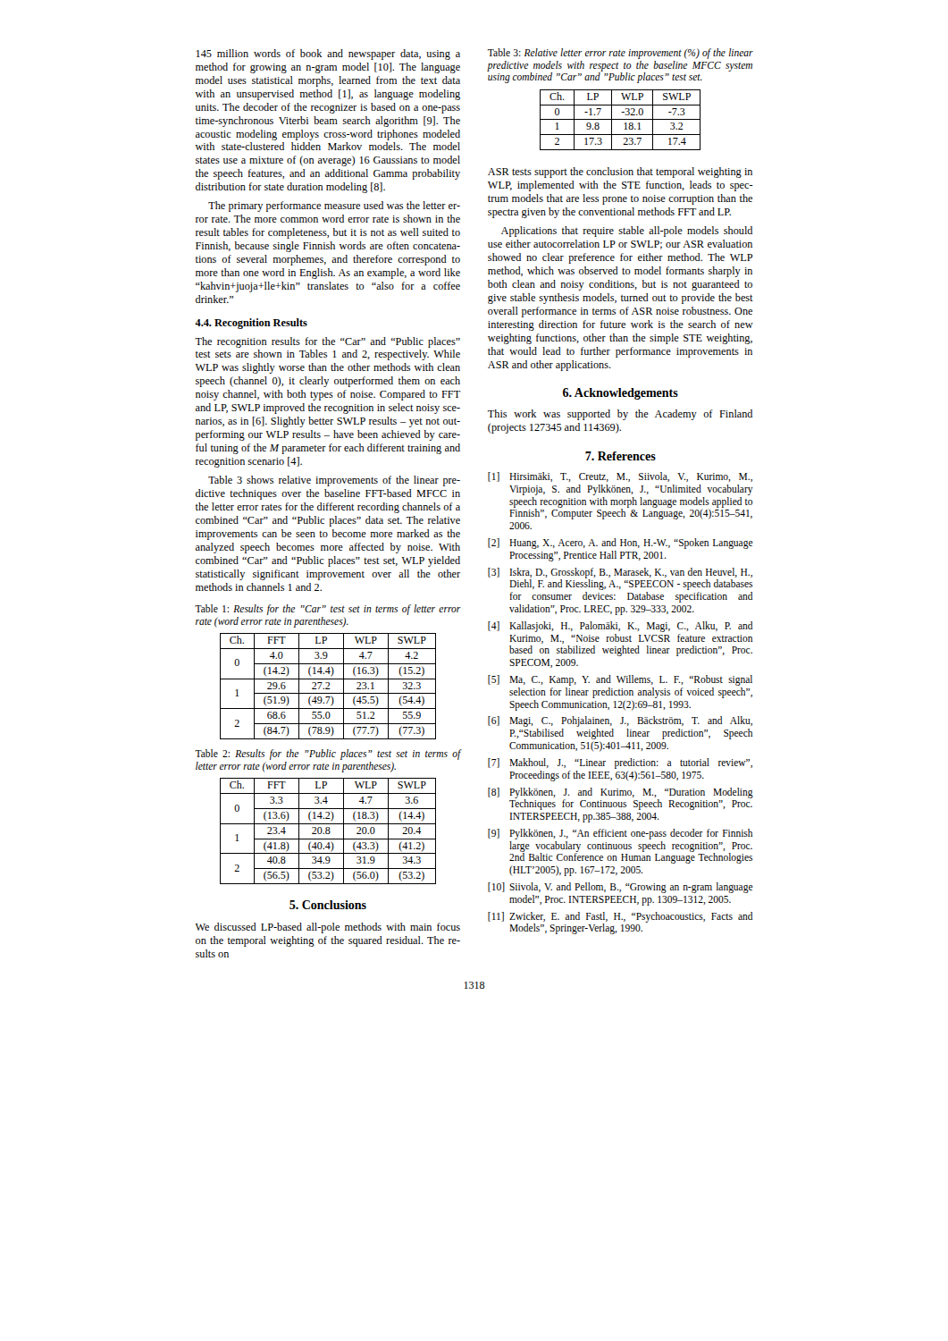145 million words of book and newspaper data, using a method for growing an n-gram model [10]. The language model uses statistical morphs, learned from the text data with an unsupervised method [1], as language modeling units. The decoder of the recognizer is based on a one-pass time-synchronous Viterbi beam search algorithm [9]. The acoustic modeling employs cross-word triphones modeled with state-clustered hidden Markov models. The model states use a mixture of (on average) 16 Gaussians to model the speech features, and an additional Gamma probability distribution for state duration modeling [8].
The primary performance measure used was the letter error rate. The more common word error rate is shown in the result tables for completeness, but it is not as well suited to Finnish, because single Finnish words are often concatenations of several morphemes, and therefore correspond to more than one word in English. As an example, a word like “kahvin+juoja+lle+kin” translates to “also for a coffee drinker.”
4.4. Recognition Results
The recognition results for the “Car” and “Public places” test sets are shown in Tables 1 and 2, respectively. While WLP was slightly worse than the other methods with clean speech (channel 0), it clearly outperformed them on each noisy channel, with both types of noise. Compared to FFT and LP, SWLP improved the recognition in select noisy scenarios, as in [6]. Slightly better SWLP results – yet not outperforming our WLP results – have been achieved by careful tuning of the M parameter for each different training and recognition scenario [4].
Table 3 shows relative improvements of the linear predictive techniques over the baseline FFT-based MFCC in the letter error rates for the different recording channels of a combined “Car” and “Public places” data set. The relative improvements can be seen to become more marked as the analyzed speech becomes more affected by noise. With combined “Car” and “Public places” test set, WLP yielded statistically significant improvement over all the other methods in channels 1 and 2.
Table 1: Results for the ”Car” test set in terms of letter error rate (word error rate in parentheses).
| Ch. | FFT | LP | WLP | SWLP |
| --- | --- | --- | --- | --- |
| 0 | 4.0 | 3.9 | 4.7 | 4.2 |
| (14.2) | (14.4) | (16.3) | (15.2) |
| 1 | 29.6 | 27.2 | 23.1 | 32.3 |
| (51.9) | (49.7) | (45.5) | (54.4) |
| 2 | 68.6 | 55.0 | 51.2 | 55.9 |
| (84.7) | (78.9) | (77.7) | (77.3) |
Table 2: Results for the ”Public places” test set in terms of letter error rate (word error rate in parentheses).
| Ch. | FFT | LP | WLP | SWLP |
| --- | --- | --- | --- | --- |
| 0 | 3.3 | 3.4 | 4.7 | 3.6 |
| (13.6) | (14.2) | (18.3) | (14.4) |
| 1 | 23.4 | 20.8 | 20.0 | 20.4 |
| (41.8) | (40.4) | (43.3) | (41.2) |
| 2 | 40.8 | 34.9 | 31.9 | 34.3 |
| (56.5) | (53.2) | (56.0) | (53.2) |
5. Conclusions
We discussed LP-based all-pole methods with main focus on the temporal weighting of the squared residual. The results on
Table 3: Relative letter error rate improvement (%) of the linear predictive models with respect to the baseline MFCC system using combined ”Car” and ”Public places” test set.
| Ch. | LP | WLP | SWLP |
| --- | --- | --- | --- |
| 0 | -1.7 | -32.0 | -7.3 |
| 1 | 9.8 | 18.1 | 3.2 |
| 2 | 17.3 | 23.7 | 17.4 |
ASR tests support the conclusion that temporal weighting in WLP, implemented with the STE function, leads to spectrum models that are less prone to noise corruption than the spectra given by the conventional methods FFT and LP.
Applications that require stable all-pole models should use either autocorrelation LP or SWLP; our ASR evaluation showed no clear preference for either method. The WLP method, which was observed to model formants sharply in both clean and noisy conditions, but is not guaranteed to give stable synthesis models, turned out to provide the best overall performance in terms of ASR noise robustness. One interesting direction for future work is the search of new weighting functions, other than the simple STE weighting, that would lead to further performance improvements in ASR and other applications.
6. Acknowledgements
This work was supported by the Academy of Finland (projects 127345 and 114369).
7. References
Hirsimäki, T., Creutz, M., Siivola, V., Kurimo, M., Virpioja, S. and Pylkkönen, J., “Unlimited vocabulary speech recognition with morph language models applied to Finnish”, Computer Speech & Language, 20(4):515–541, 2006.
Huang, X., Acero, A. and Hon, H.-W., “Spoken Language Processing”, Prentice Hall PTR, 2001.
Iskra, D., Grosskopf, B., Marasek, K., van den Heuvel, H., Diehl, F. and Kiessling, A., “SPEECON - speech databases for consumer devices: Database specification and validation”, Proc. LREC, pp. 329–333, 2002.
Kallasjoki, H., Palomäki, K., Magi, C., Alku, P. and Kurimo, M., “Noise robust LVCSR feature extraction based on stabilized weighted linear prediction”, Proc. SPECOM, 2009.
Ma, C., Kamp, Y. and Willems, L. F., “Robust signal selection for linear prediction analysis of voiced speech”, Speech Communication, 12(2):69–81, 1993.
Magi, C., Pohjalainen, J., Bäckström, T. and Alku, P.,“Stabilised weighted linear prediction”, Speech Communication, 51(5):401–411, 2009.
Makhoul, J., “Linear prediction: a tutorial review”, Proceedings of the IEEE, 63(4):561–580, 1975.
Pylkkönen, J. and Kurimo, M., “Duration Modeling Techniques for Continuous Speech Recognition”, Proc. INTERSPEECH, pp.385–388, 2004.
Pylkkönen, J., “An efficient one-pass decoder for Finnish large vocabulary continuous speech recognition”, Proc. 2nd Baltic Conference on Human Language Technologies (HLT’2005), pp. 167–172, 2005.
Siivola, V. and Pellom, B., “Growing an n-gram language model”, Proc. INTERSPEECH, pp. 1309–1312, 2005.
Zwicker, E. and Fastl, H., “Psychoacoustics, Facts and Models”, Springer-Verlag, 1990.
1318